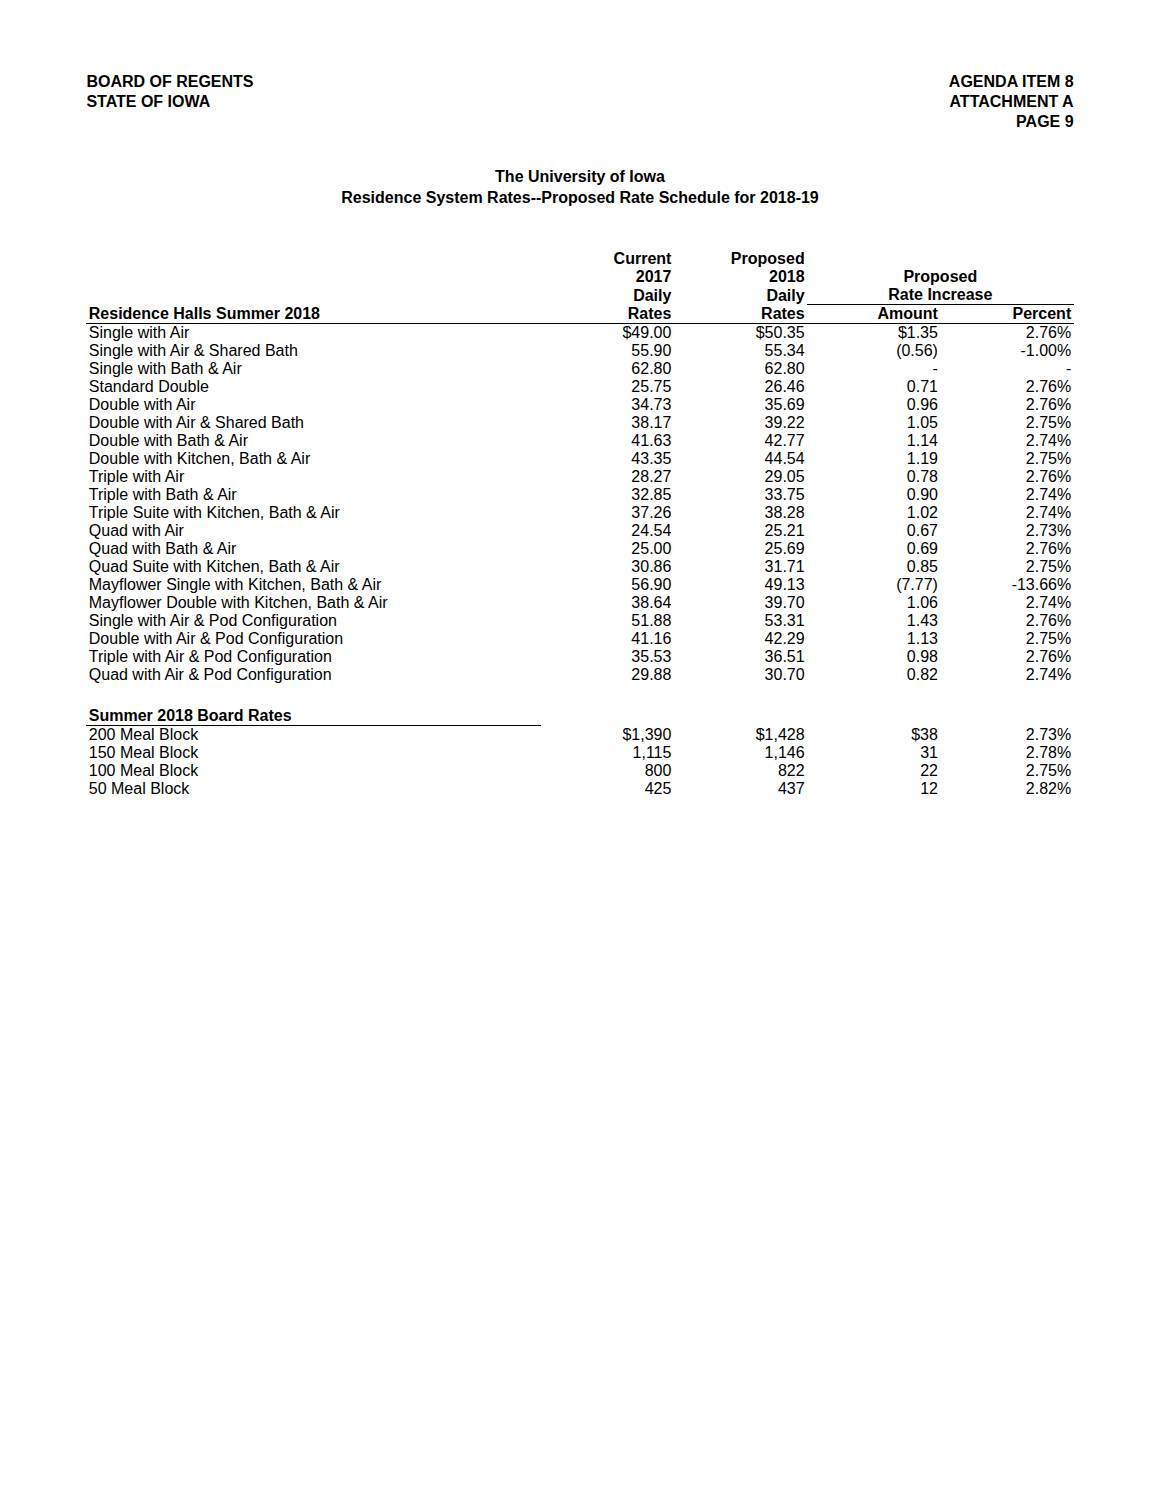BOARD OF REGENTS
STATE OF IOWA
AGENDA ITEM 8
ATTACHMENT A
PAGE 9
The University of Iowa
Residence System Rates--Proposed Rate Schedule for 2018-19
| | Current | Proposed | |
| --- | --- | --- | --- |
| | 2017 | 2018 | Proposed |
| | Daily | Daily | Rate Increase |
| Residence Halls Summer 2018 | Rates | Rates | Amount | Percent |
| Single with Air | $49.00 | $50.35 | $1.35 | 2.76% |
| Single with Air & Shared Bath | 55.90 | 55.34 | (0.56) | -1.00% |
| Single with Bath & Air | 62.80 | 62.80 | - | - |
| Standard Double | 25.75 | 26.46 | 0.71 | 2.76% |
| Double with Air | 34.73 | 35.69 | 0.96 | 2.76% |
| Double with Air & Shared Bath | 38.17 | 39.22 | 1.05 | 2.75% |
| Double with Bath & Air | 41.63 | 42.77 | 1.14 | 2.74% |
| Double with Kitchen, Bath & Air | 43.35 | 44.54 | 1.19 | 2.75% |
| Triple with Air | 28.27 | 29.05 | 0.78 | 2.76% |
| Triple with Bath & Air | 32.85 | 33.75 | 0.90 | 2.74% |
| Triple Suite with Kitchen, Bath & Air | 37.26 | 38.28 | 1.02 | 2.74% |
| Quad with Air | 24.54 | 25.21 | 0.67 | 2.73% |
| Quad with Bath & Air | 25.00 | 25.69 | 0.69 | 2.76% |
| Quad Suite with Kitchen, Bath & Air | 30.86 | 31.71 | 0.85 | 2.75% |
| Mayflower Single with Kitchen, Bath & Air | 56.90 | 49.13 | (7.77) | -13.66% |
| Mayflower Double with Kitchen, Bath & Air | 38.64 | 39.70 | 1.06 | 2.74% |
| Single with Air & Pod Configuration | 51.88 | 53.31 | 1.43 | 2.76% |
| Double with Air & Pod Configuration | 41.16 | 42.29 | 1.13 | 2.75% |
| Triple with Air & Pod Configuration | 35.53 | 36.51 | 0.98 | 2.76% |
| Quad with Air & Pod Configuration | 29.88 | 30.70 | 0.82 | 2.74% |
| Summer 2018 Board Rates | | | | |
| 200 Meal Block | $1,390 | $1,428 | $38 | 2.73% |
| 150 Meal Block | 1,115 | 1,146 | 31 | 2.78% |
| 100 Meal Block | 800 | 822 | 22 | 2.75% |
| 50 Meal Block | 425 | 437 | 12 | 2.82% |